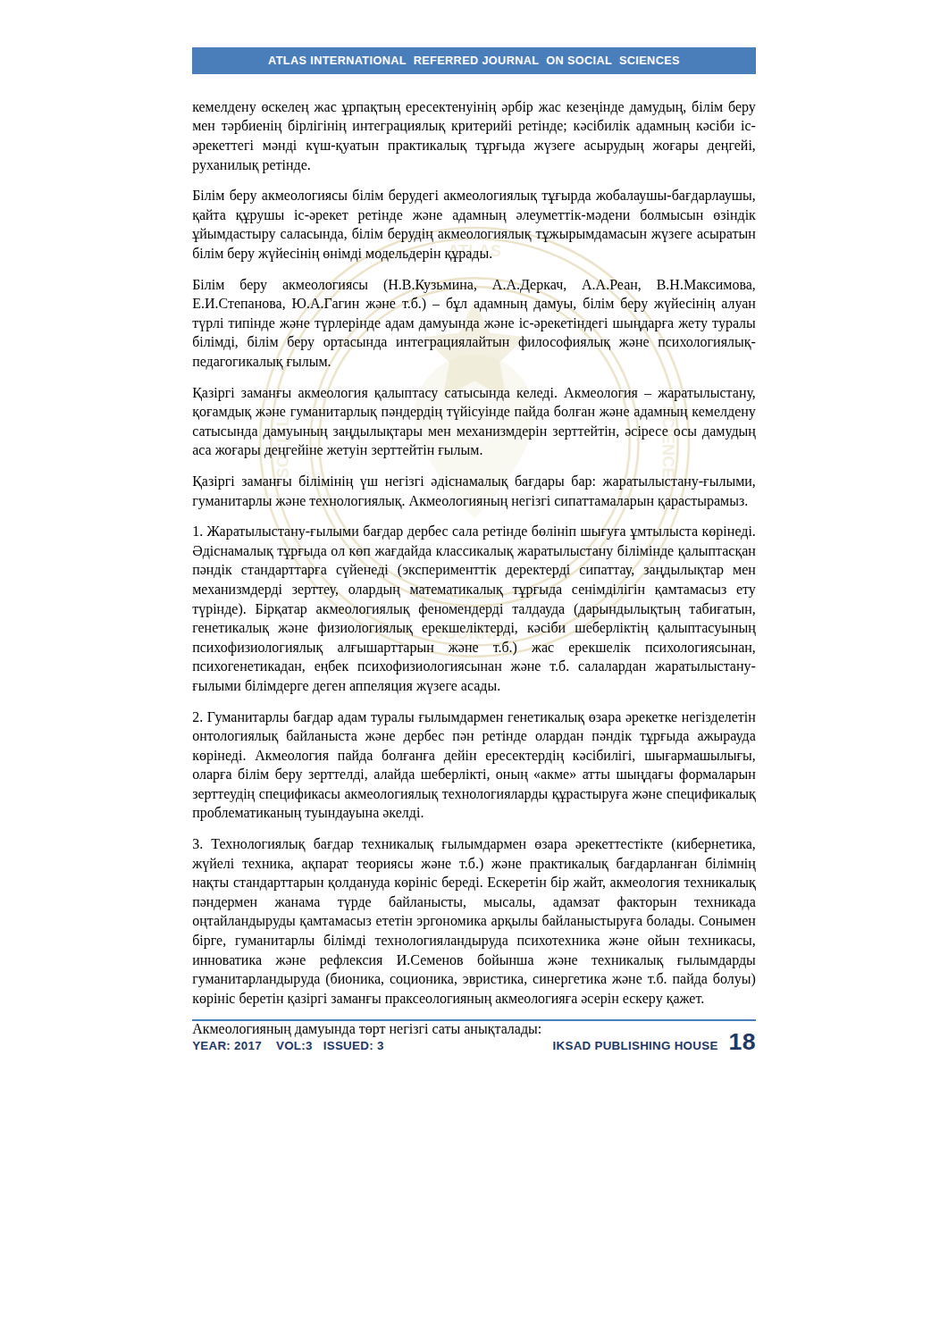ATLAS INTERNATIONAL REFERRED JOURNAL ON SOCIAL SCIENCES
ATLAS JOURNAL SOCIAL SCIENCES
кемелдену өскелең жас ұрпақтың ересектенуінің әрбір жас кезеңінде дамудың, білім беру мен тәрбиенің бірлігінің интеграциялық критерийі ретінде; кәсібилік адамның кәсіби іс-әрекеттегі мәнді күш-қуатын практикалық тұрғыда жүзеге асырудың жоғары деңгейі, руханилық ретінде.
Білім беру акмеологиясы білім берудегі акмеологиялық тұғырда жобалаушы-бағдарлаушы, қайта құрушы іс-әрекет ретінде және адамның әлеуметтік-мәдени болмысын өзіндік ұйымдастыру саласында, білім берудің акмеологиялық тұжырымдамасын жүзеге асыратын білім беру жүйесінің өнімді модельдерін құрады.
Білім беру акмеологиясы (Н.В.Кузьмина, А.А.Деркач, А.А.Реан, В.Н.Максимова, Е.И.Степанова, Ю.А.Гагин және т.б.) – бұл адамның дамуы, білім беру жүйесінің алуан түрлі типінде және түрлерінде адам дамуында және іс-әрекетіндегі шыңдарға жету туралы білімді, білім беру ортасында интеграциялайтын философиялық және психологиялық-педагогикалық ғылым.
Қазіргі заманғы акмеология қалыптасу сатысында келеді. Акмеология – жаратылыстану, қоғамдық және гуманитарлық пәндердің түйісуінде пайда болған және адамның кемелдену сатысында дамуының заңдылықтары мен механизмдерін зерттейтін, әсіресе осы дамудың аса жоғары деңгейіне жетуін зерттейтін ғылым.
Қазіргі заманғы білімінің үш негізгі әдіснамалық бағдары бар: жаратылыстану-ғылыми, гуманитарлы және технологиялық. Акмеологияның негізгі сипаттамаларын қарастырамыз.
1. Жаратылыстану-ғылыми бағдар дербес сала ретінде бөлініп шығуға ұмтылыста көрінеді. Әдіснамалық тұрғыда ол көп жағдайда классикалық жаратылыстану білімінде қалыптасқан пәндік стандарттарға сүйенеді (эксперименттік деректерді сипаттау, заңдылықтар мен механизмдерді зерттеу, олардың математикалық тұрғыда сенімділігін қамтамасыз ету түрінде). Бірқатар акмеологиялық феномендерді талдауда (дарындылықтың табиғатын, генетикалық және физиологиялық ерекшеліктерді, кәсіби шеберліктің қалыптасуының психофизиологиялық алғышарттарын және т.б.) жас ерекшелік психологиясынан, психогенетикадан, еңбек психофизиологиясынан және т.б. салалардан жаратылыстану-ғылыми білімдерге деген аппеляция жүзеге асады.
2. Гуманитарлы бағдар адам туралы ғылымдармен генетикалық өзара әрекетке негізделетін онтологиялық байланыста және дербес пән ретінде олардан пәндік тұрғыда ажырауда көрінеді. Акмеология пайда болғанға дейін ересектердің кәсібилігі, шығармашылығы, оларға білім беру зерттелді, алайда шеберлікті, оның «акме» атты шыңдағы формаларын зерттеудің спецификасы акмеологиялық технологияларды құрастыруға және спецификалық проблематиканың туындауына әкелді.
3. Технологиялық бағдар техникалық ғылымдармен өзара әрекеттестікте (кибернетика, жүйелі техника, ақпарат теориясы және т.б.) және практикалық бағдарланған білімнің нақты стандарттарын қолдануда көрініс береді. Ескеретін бір жайт, акмеология техникалық пәндермен жанама түрде байланысты, мысалы, адамзат факторын техникада оңтайландыруды қамтамасыз ететін эргономика арқылы байланыстыруға болады. Сонымен бірге, гуманитарлы білімді технологияландыруда психотехника және ойын техникасы, инноватика және рефлексия И.Семенов бойынша және техникалық ғылымдарды гуманитарландыруда (бионика, соционика, эвристика, синергетика және т.б. пайда болуы) көрініс беретін қазіргі заманғы праксеологияның акмеологияға әсерін ескеру қажет.
Акмеологияның дамуында төрт негізгі саты анықталады:
YEAR: 2017 VOL:3 ISSUED: 3
IKSAD PUBLISHING HOUSE 18